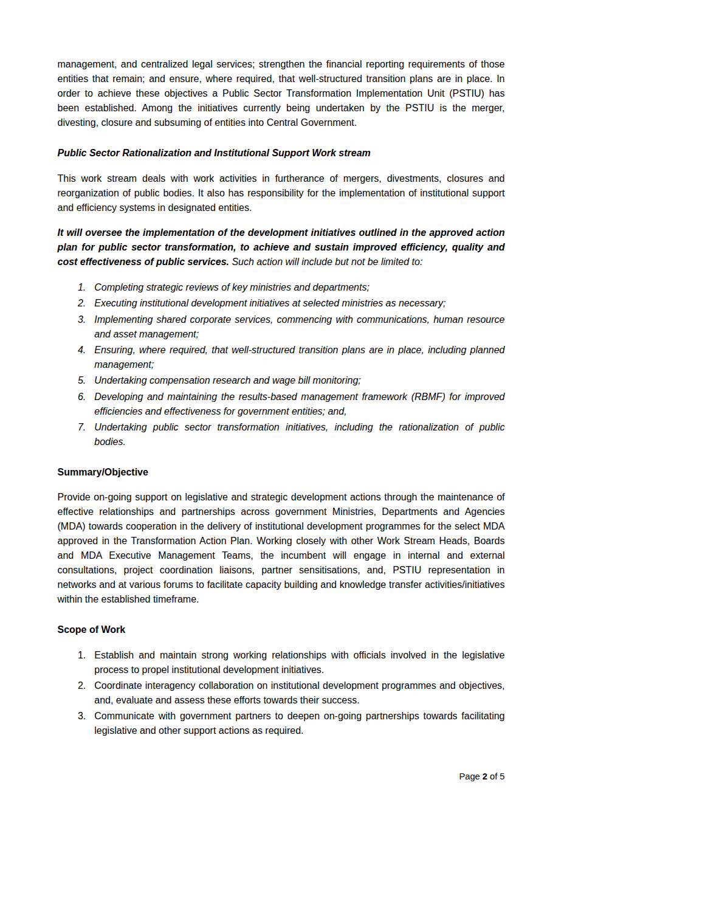management, and centralized legal services; strengthen the financial reporting requirements of those entities that remain; and ensure, where required, that well-structured transition plans are in place. In order to achieve these objectives a Public Sector Transformation Implementation Unit (PSTIU) has been established. Among the initiatives currently being undertaken by the PSTIU is the merger, divesting, closure and subsuming of entities into Central Government.
Public Sector Rationalization and Institutional Support Work stream
This work stream deals with work activities in furtherance of mergers, divestments, closures and reorganization of public bodies. It also has responsibility for the implementation of institutional support and efficiency systems in designated entities.
It will oversee the implementation of the development initiatives outlined in the approved action plan for public sector transformation, to achieve and sustain improved efficiency, quality and cost effectiveness of public services. Such action will include but not be limited to:
Completing strategic reviews of key ministries and departments;
Executing institutional development initiatives at selected ministries as necessary;
Implementing shared corporate services, commencing with communications, human resource and asset management;
Ensuring, where required, that well-structured transition plans are in place, including planned management;
Undertaking compensation research and wage bill monitoring;
Developing and maintaining the results-based management framework (RBMF) for improved efficiencies and effectiveness for government entities; and,
Undertaking public sector transformation initiatives, including the rationalization of public bodies.
Summary/Objective
Provide on-going support on legislative and strategic development actions through the maintenance of effective relationships and partnerships across government Ministries, Departments and Agencies (MDA) towards cooperation in the delivery of institutional development programmes for the select MDA approved in the Transformation Action Plan. Working closely with other Work Stream Heads, Boards and MDA Executive Management Teams, the incumbent will engage in internal and external consultations, project coordination liaisons, partner sensitisations, and, PSTIU representation in networks and at various forums to facilitate capacity building and knowledge transfer activities/initiatives within the established timeframe.
Scope of Work
Establish and maintain strong working relationships with officials involved in the legislative process to propel institutional development initiatives.
Coordinate interagency collaboration on institutional development programmes and objectives, and, evaluate and assess these efforts towards their success.
Communicate with government partners to deepen on-going partnerships towards facilitating legislative and other support actions as required.
Page 2 of 5